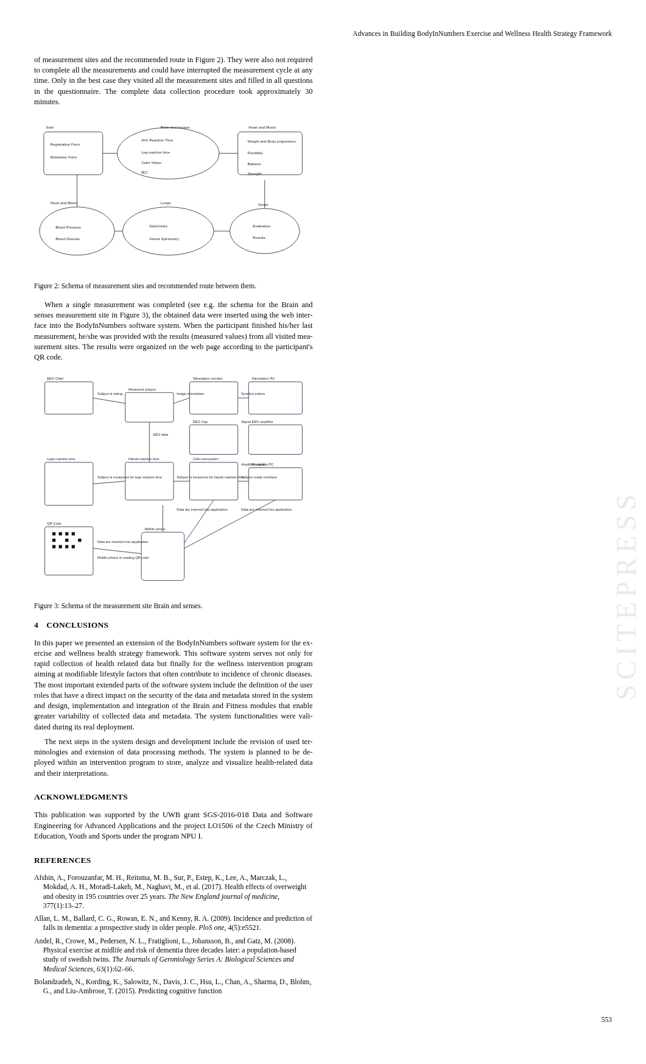SCITEPRESS
Advances in Building BodyInNumbers Exercise and Wellness Health Strategy Framework
of measurement sites and the recommended route in Figure 2). They were also not required to complete all the measurements and could have interrupted the measurement cycle at any time. Only in the best case they visited all the measurement sites and filled in all questions in the questionnaire. The complete data collection procedure took approximately 30 minutes.
Figure 2: Schema of measurement sites and recommended route between them.
When a single measurement was completed (see e.g. the schema for the Brain and senses measurement site in Figure 3), the obtained data were inserted using the web interface into the BodyInNumbers software system. When the participant finished his/her last measurement, he/she was provided with the results (measured values) from all visited measurement sites. The results were organized on the web page according to the participant's QR code.
Figure 3: Schema of the measurement site Brain and senses.
4 CONCLUSIONS
In this paper we presented an extension of the BodyInNumbers software system for the exercise and wellness health strategy framework. This software system serves not only for rapid collection of health related data but finally for the wellness intervention program aiming at modifiable lifestyle factors that often contribute to incidence of chronic diseases. The most important extended parts of the software system include the definition of the user roles that have a direct impact on the security of the data and metadata stored in the system and design, implementation and integration of the Brain and Fitness modules that enable greater variability of collected data and metadata. The system functionalities were validated during its real deployment.
The next steps in the system design and development include the revision of used terminologies and extension of data processing methods. The system is planned to be deployed within an intervention program to store, analyze and visualize health-related data and their interpretations.
ACKNOWLEDGMENTS
This publication was supported by the UWB grant SGS-2016-018 Data and Software Engineering for Advanced Applications and the project LO1506 of the Czech Ministry of Education, Youth and Sports under the program NPU I.
REFERENCES
Afshin, A., Forouzanfar, M. H., Reitsma, M. B., Sur, P., Estep, K., Lee, A., Marczak, L., Mokdad, A. H., Moradi-Lakeh, M., Naghavi, M., et al. (2017). Health effects of overweight and obesity in 195 countries over 25 years. The New England journal of medicine, 377(1):13–27.
Allan, L. M., Ballard, C. G., Rowan, E. N., and Kenny, R. A. (2009). Incidence and prediction of falls in dementia: a prospective study in older people. PloS one, 4(5):e5521.
Andel, R., Crowe, M., Pedersen, N. L., Fratiglioni, L., Johansson, B., and Gatz, M. (2008). Physical exercise at midlife and risk of dementia three decades later: a population-based study of swedish twins. The Journals of Gerontology Series A: Biological Sciences and Medical Sciences, 63(1):62–66.
Bolandzadeh, N., Kording, K., Salowitz, N., Davis, J. C., Hsu, L., Chan, A., Sharma, D., Blohm, G., and Liu-Ambrose, T. (2015). Predicting cognitive function
553